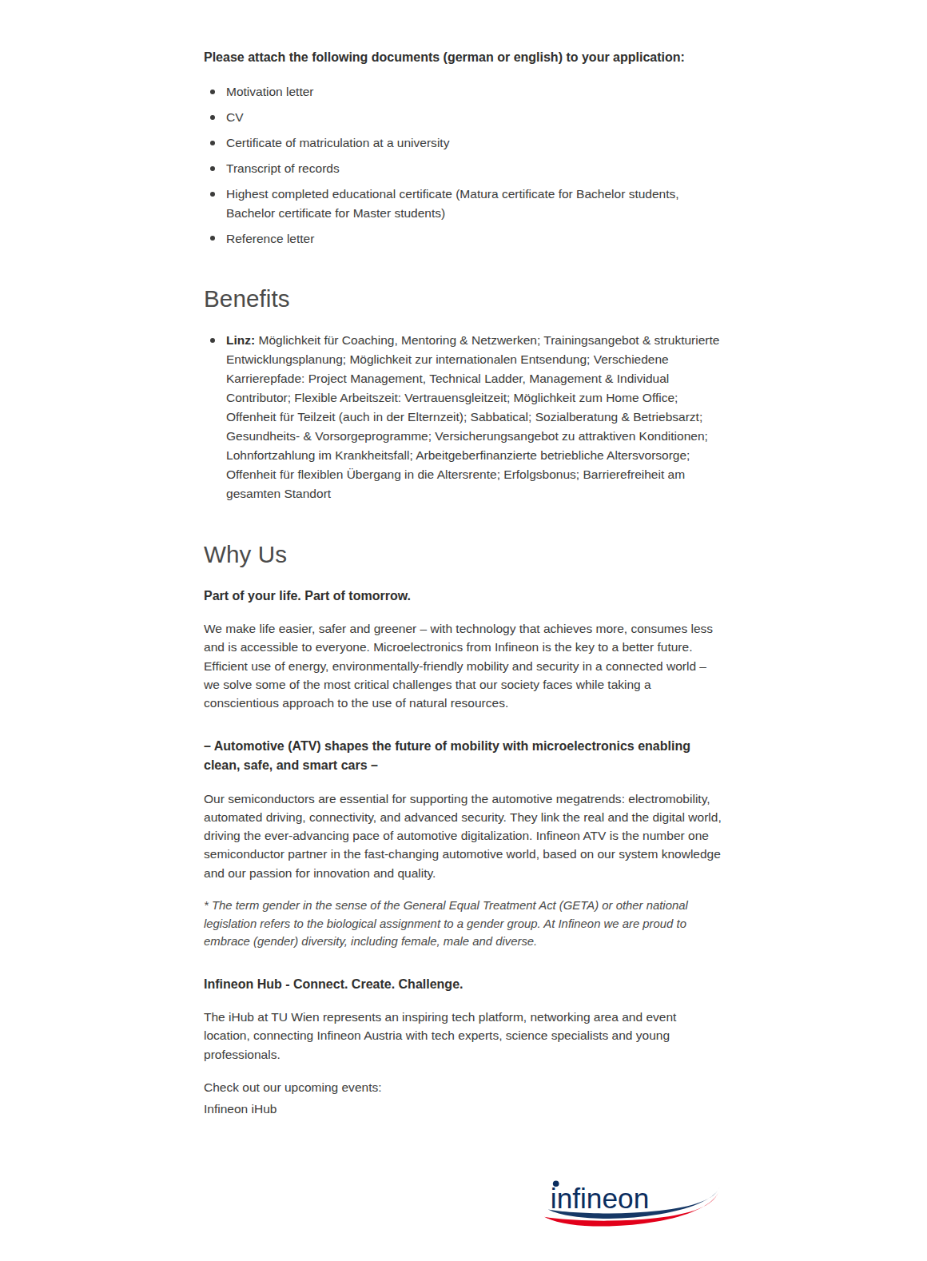Please attach the following documents (german or english) to your application:
Motivation letter
CV
Certificate of matriculation at a university
Transcript of records
Highest completed educational certificate (Matura certificate for Bachelor students, Bachelor certificate for Master students)
Reference letter
Benefits
Linz: Möglichkeit für Coaching, Mentoring & Netzwerken; Trainingsangebot & strukturierte Entwicklungsplanung; Möglichkeit zur internationalen Entsendung; Verschiedene Karrierepfade: Project Management, Technical Ladder, Management & Individual Contributor; Flexible Arbeitszeit: Vertrauensgleitzeit; Möglichkeit zum Home Office; Offenheit für Teilzeit (auch in der Elternzeit); Sabbatical; Sozialberatung & Betriebsarzt; Gesundheits- & Vorsorgeprogramme; Versicherungsangebot zu attraktiven Konditionen; Lohnfortzahlung im Krankheitsfall; Arbeitgeberfinanzierte betriebliche Altersvorsorge; Offenheit für flexiblen Übergang in die Altersrente; Erfolgsbonus; Barrierefreiheit am gesamten Standort
Why Us
Part of your life. Part of tomorrow.
We make life easier, safer and greener – with technology that achieves more, consumes less and is accessible to everyone. Microelectronics from Infineon is the key to a better future. Efficient use of energy, environmentally-friendly mobility and security in a connected world – we solve some of the most critical challenges that our society faces while taking a conscientious approach to the use of natural resources.
– Automotive (ATV) shapes the future of mobility with microelectronics enabling clean, safe, and smart cars –
Our semiconductors are essential for supporting the automotive megatrends: electromobility, automated driving, connectivity, and advanced security. They link the real and the digital world, driving the ever-advancing pace of automotive digitalization. Infineon ATV is the number one semiconductor partner in the fast-changing automotive world, based on our system knowledge and our passion for innovation and quality.
* The term gender in the sense of the General Equal Treatment Act (GETA) or other national legislation refers to the biological assignment to a gender group. At Infineon we are proud to embrace (gender) diversity, including female, male and diverse.
Infineon Hub - Connect. Create. Challenge.
The iHub at TU Wien represents an inspiring tech platform, networking area and event location, connecting Infineon Austria with tech experts, science specialists and young professionals.
Check out our upcoming events:
Infineon iHub
infineon